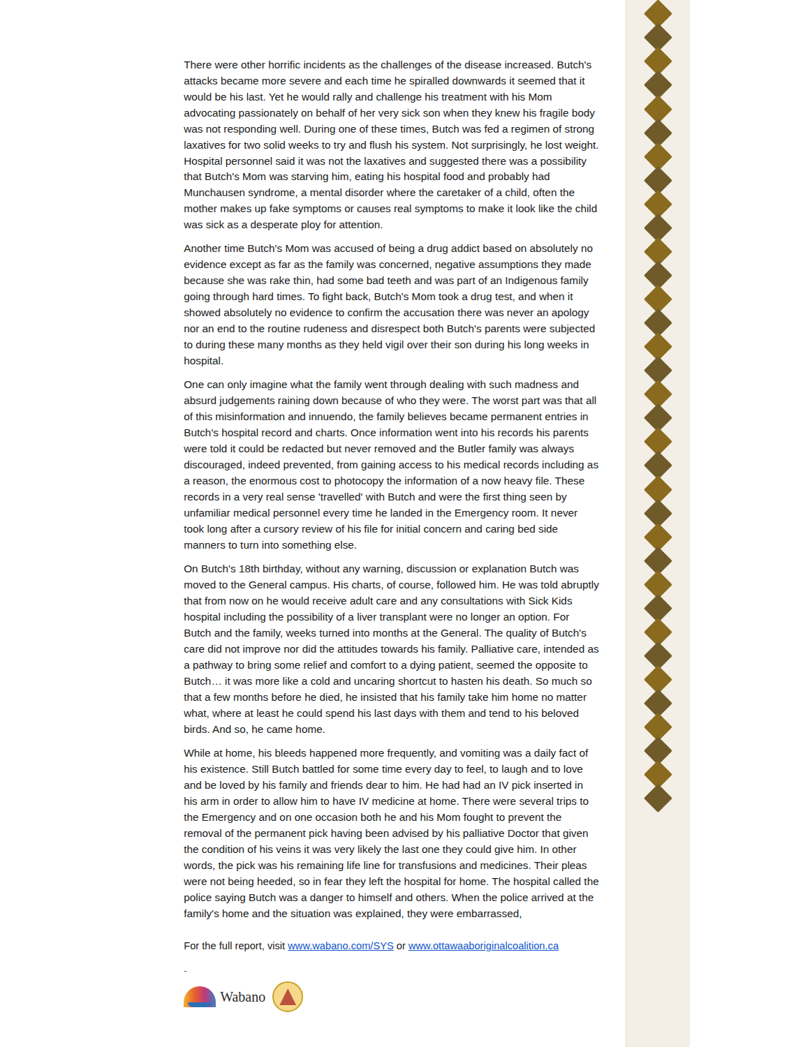There were other horrific incidents as the challenges of the disease increased. Butch's attacks became more severe and each time he spiralled downwards it seemed that it would be his last. Yet he would rally and challenge his treatment with his Mom advocating passionately on behalf of her very sick son when they knew his fragile body was not responding well. During one of these times, Butch was fed a regimen of strong laxatives for two solid weeks to try and flush his system. Not surprisingly, he lost weight. Hospital personnel said it was not the laxatives and suggested there was a possibility that Butch's Mom was starving him, eating his hospital food and probably had Munchausen syndrome, a mental disorder where the caretaker of a child, often the mother makes up fake symptoms or causes real symptoms to make it look like the child was sick as a desperate ploy for attention.
Another time Butch's Mom was accused of being a drug addict based on absolutely no evidence except as far as the family was concerned, negative assumptions they made because she was rake thin, had some bad teeth and was part of an Indigenous family going through hard times. To fight back, Butch's Mom took a drug test, and when it showed absolutely no evidence to confirm the accusation there was never an apology nor an end to the routine rudeness and disrespect both Butch's parents were subjected to during these many months as they held vigil over their son during his long weeks in hospital.
One can only imagine what the family went through dealing with such madness and absurd judgements raining down because of who they were. The worst part was that all of this misinformation and innuendo, the family believes became permanent entries in Butch's hospital record and charts. Once information went into his records his parents were told it could be redacted but never removed and the Butler family was always discouraged, indeed prevented, from gaining access to his medical records including as a reason, the enormous cost to photocopy the information of a now heavy file. These records in a very real sense 'travelled' with Butch and were the first thing seen by unfamiliar medical personnel every time he landed in the Emergency room. It never took long after a cursory review of his file for initial concern and caring bed side manners to turn into something else.
On Butch's 18th birthday, without any warning, discussion or explanation Butch was moved to the General campus. His charts, of course, followed him. He was told abruptly that from now on he would receive adult care and any consultations with Sick Kids hospital including the possibility of a liver transplant were no longer an option. For Butch and the family, weeks turned into months at the General. The quality of Butch's care did not improve nor did the attitudes towards his family. Palliative care, intended as a pathway to bring some relief and comfort to a dying patient, seemed the opposite to Butch… it was more like a cold and uncaring shortcut to hasten his death. So much so that a few months before he died, he insisted that his family take him home no matter what, where at least he could spend his last days with them and tend to his beloved birds. And so, he came home.
While at home, his bleeds happened more frequently, and vomiting was a daily fact of his existence. Still Butch battled for some time every day to feel, to laugh and to love and be loved by his family and friends dear to him. He had had an IV pick inserted in his arm in order to allow him to have IV medicine at home. There were several trips to the Emergency and on one occasion both he and his Mom fought to prevent the removal of the permanent pick having been advised by his palliative Doctor that given the condition of his veins it was very likely the last one they could give him. In other words, the pick was his remaining life line for transfusions and medicines. Their pleas were not being heeded, so in fear they left the hospital for home. The hospital called the police saying Butch was a danger to himself and others. When the police arrived at the family's home and the situation was explained, they were embarrassed,
For the full report, visit www.wabano.com/SYS or www.ottawaaboriginalcoalition.ca
-
Wabano